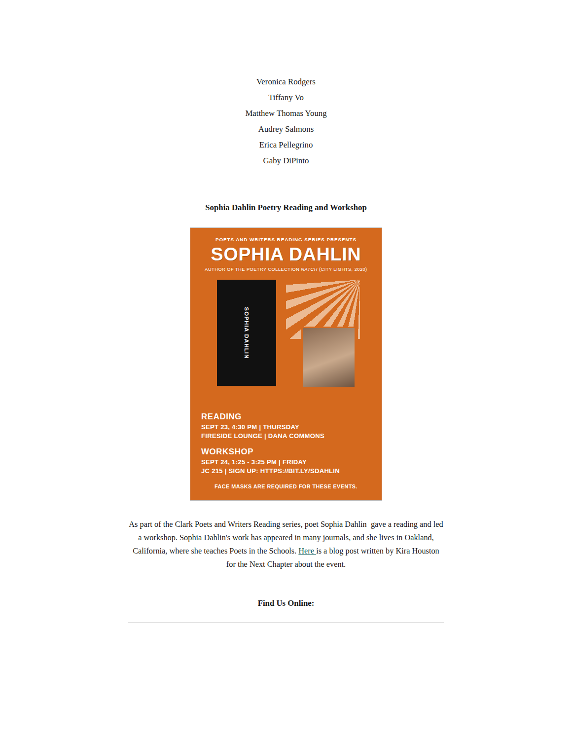Veronica Rodgers
Tiffany Vo
Matthew Thomas Young
Audrey Salmons
Erica Pellegrino
Gaby DiPinto
Sophia Dahlin Poetry Reading and Workshop
Poets and Writers Reading Series Presents
Sophia Dahlin
Author of the poetry collection Natch (City Lights, 2020)
SOPHIA DAHLIN
READING
SEPT 23, 4:30 PM | THURSDAY
FIRESIDE LOUNGE | DANA COMMONS
WORKSHOP
SEPT 24, 1:25 - 3:25 PM | FRIDAY
JC 215 | SIGN UP: HTTPS://BIT.LY/SDAHLIN
Face masks are required for these events.
As part of the Clark Poets and Writers Reading series, poet Sophia Dahlin gave a reading and led a workshop. Sophia Dahlin's work has appeared in many journals, and she lives in Oakland, California, where she teaches Poets in the Schools. Here is a blog post written by Kira Houston for the Next Chapter about the event.
Find Us Online: